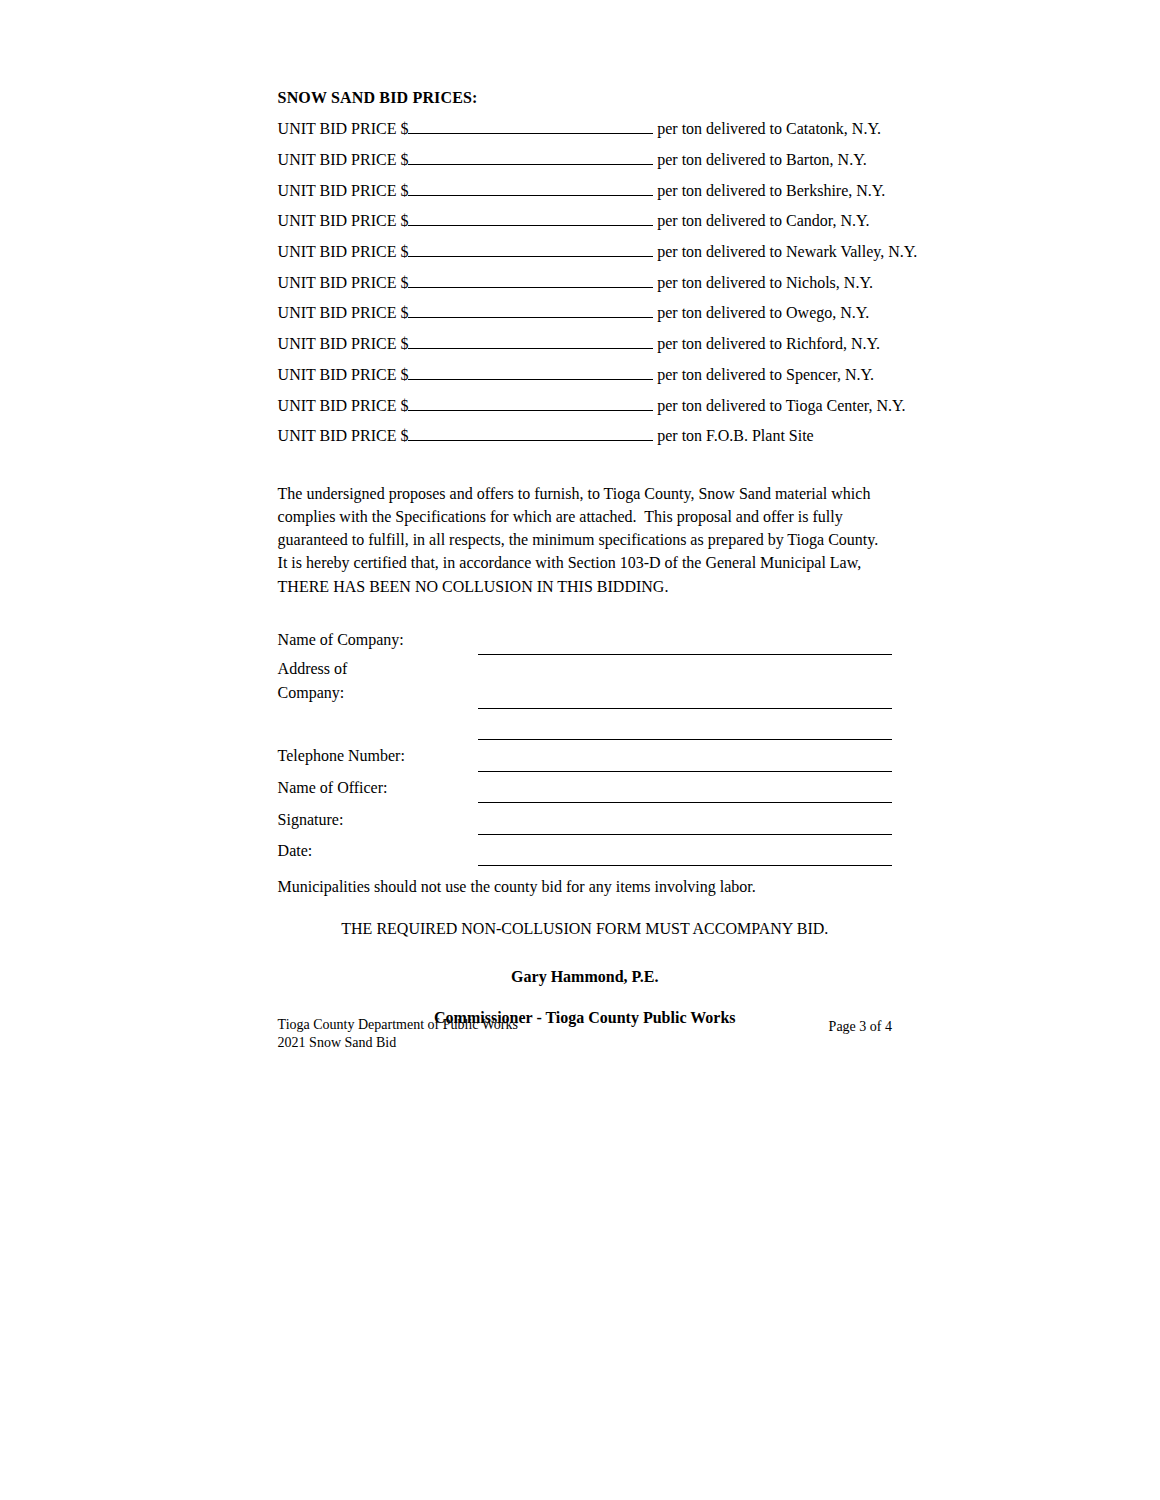SNOW SAND BID PRICES:
UNIT BID PRICE $ per ton delivered to Catatonk, N.Y.
UNIT BID PRICE $ per ton delivered to Barton, N.Y.
UNIT BID PRICE $ per ton delivered to Berkshire, N.Y.
UNIT BID PRICE $ per ton delivered to Candor, N.Y.
UNIT BID PRICE $ per ton delivered to Newark Valley, N.Y.
UNIT BID PRICE $ per ton delivered to Nichols, N.Y.
UNIT BID PRICE $ per ton delivered to Owego, N.Y.
UNIT BID PRICE $ per ton delivered to Richford, N.Y.
UNIT BID PRICE $ per ton delivered to Spencer, N.Y.
UNIT BID PRICE $ per ton delivered to Tioga Center, N.Y.
UNIT BID PRICE $ per ton F.O.B. Plant Site
The undersigned proposes and offers to furnish, to Tioga County, Snow Sand material which complies with the Specifications for which are attached. This proposal and offer is fully guaranteed to fulfill, in all respects, the minimum specifications as prepared by Tioga County. It is hereby certified that, in accordance with Section 103-D of the General Municipal Law, THERE HAS BEEN NO COLLUSION IN THIS BIDDING.
| Name of Company: | |
| Address of Company: | |
| Telephone Number: | |
| Name of Officer: | |
| Signature: | |
| Date: | |
Municipalities should not use the county bid for any items involving labor.
THE REQUIRED NON-COLLUSION FORM MUST ACCOMPANY BID.
Gary Hammond, P.E.
Commissioner - Tioga County Public Works
Tioga County Department of Public Works
2021 Snow Sand Bid
Page 3 of 4